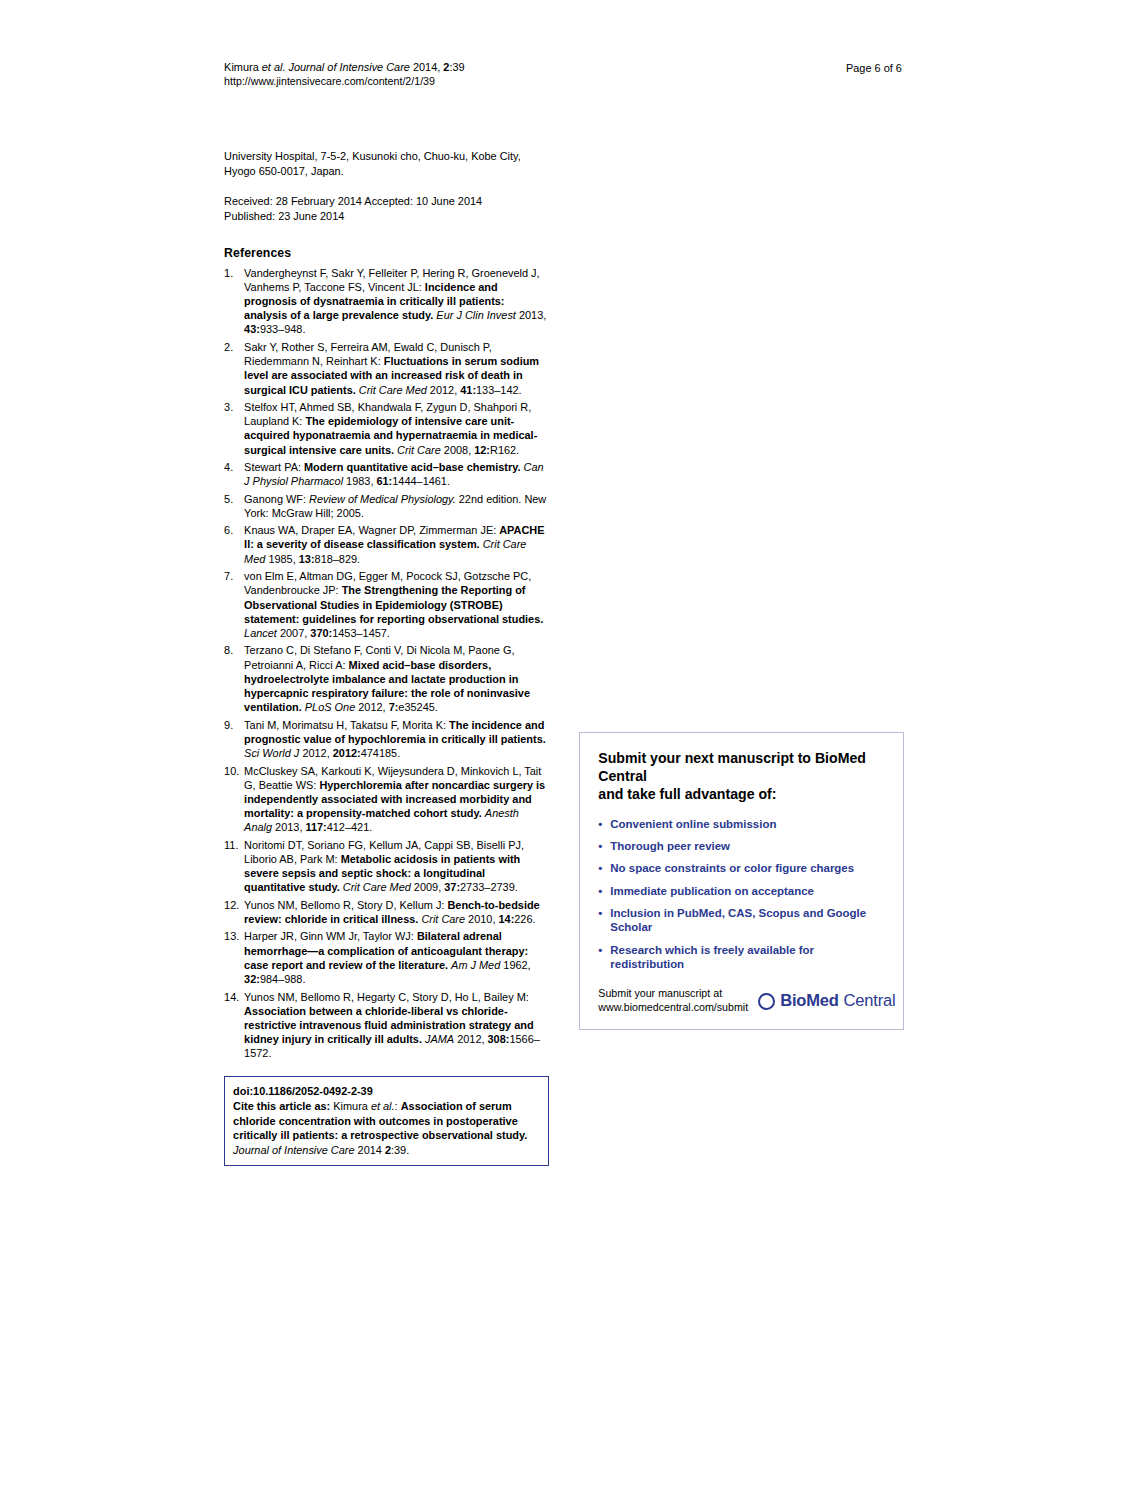Kimura et al. Journal of Intensive Care 2014, 2:39
http://www.jintensivecare.com/content/2/1/39
Page 6 of 6
University Hospital, 7-5-2, Kusunoki cho, Chuo-ku, Kobe City, Hyogo 650-0017, Japan.
Received: 28 February 2014 Accepted: 10 June 2014
Published: 23 June 2014
References
Vandergheynst F, Sakr Y, Felleiter P, Hering R, Groeneveld J, Vanhems P, Taccone FS, Vincent JL: Incidence and prognosis of dysnatraemia in critically ill patients: analysis of a large prevalence study. Eur J Clin Invest 2013, 43: 933–948.
Sakr Y, Rother S, Ferreira AM, Ewald C, Dunisch P, Riedemmann N, Reinhart K: Fluctuations in serum sodium level are associated with an increased risk of death in surgical ICU patients. Crit Care Med 2012, 41: 133–142.
Stelfox HT, Ahmed SB, Khandwala F, Zygun D, Shahpori R, Laupland K: The epidemiology of intensive care unit-acquired hyponatraemia and hypernatraemia in medical-surgical intensive care units. Crit Care 2008, 12: R162.
Stewart PA: Modern quantitative acid–base chemistry. Can J Physiol Pharmacol 1983, 61: 1444–1461.
Ganong WF: Review of Medical Physiology. 22nd edition. New York: McGraw Hill; 2005.
Knaus WA, Draper EA, Wagner DP, Zimmerman JE: APACHE II: a severity of disease classification system. Crit Care Med 1985, 13: 818–829.
von Elm E, Altman DG, Egger M, Pocock SJ, Gotzsche PC, Vandenbroucke JP: The Strengthening the Reporting of Observational Studies in Epidemiology (STROBE) statement: guidelines for reporting observational studies. Lancet 2007, 370: 1453–1457.
Terzano C, Di Stefano F, Conti V, Di Nicola M, Paone G, Petroianni A, Ricci A: Mixed acid–base disorders, hydroelectrolyte imbalance and lactate production in hypercapnic respiratory failure: the role of noninvasive ventilation. PLoS One 2012, 7: e35245.
Tani M, Morimatsu H, Takatsu F, Morita K: The incidence and prognostic value of hypochloremia in critically ill patients. Sci World J 2012, 2012: 474185.
McCluskey SA, Karkouti K, Wijeysundera D, Minkovich L, Tait G, Beattie WS: Hyperchloremia after noncardiac surgery is independently associated with increased morbidity and mortality: a propensity-matched cohort study. Anesth Analg 2013, 117: 412–421.
Noritomi DT, Soriano FG, Kellum JA, Cappi SB, Biselli PJ, Liborio AB, Park M: Metabolic acidosis in patients with severe sepsis and septic shock: a longitudinal quantitative study. Crit Care Med 2009, 37: 2733–2739.
Yunos NM, Bellomo R, Story D, Kellum J: Bench-to-bedside review: chloride in critical illness. Crit Care 2010, 14: 226.
Harper JR, Ginn WM Jr, Taylor WJ: Bilateral adrenal hemorrhage—a complication of anticoagulant therapy: case report and review of the literature. Am J Med 1962, 32: 984–988.
Yunos NM, Bellomo R, Hegarty C, Story D, Ho L, Bailey M: Association between a chloride-liberal vs chloride-restrictive intravenous fluid administration strategy and kidney injury in critically ill adults. JAMA 2012, 308: 1566–1572.
doi:10.1186/2052-0492-2-39
Cite this article as: Kimura et al.: Association of serum chloride concentration with outcomes in postoperative critically ill patients: a retrospective observational study. Journal of Intensive Care 2014 2:39.
Submit your next manuscript to BioMed Central
and take full advantage of:
Convenient online submission
Thorough peer review
No space constraints or color figure charges
Immediate publication on acceptance
Inclusion in PubMed, CAS, Scopus and Google Scholar
Research which is freely available for redistribution
Submit your manuscript at
www.biomedcentral.com/submit
BioMed Central